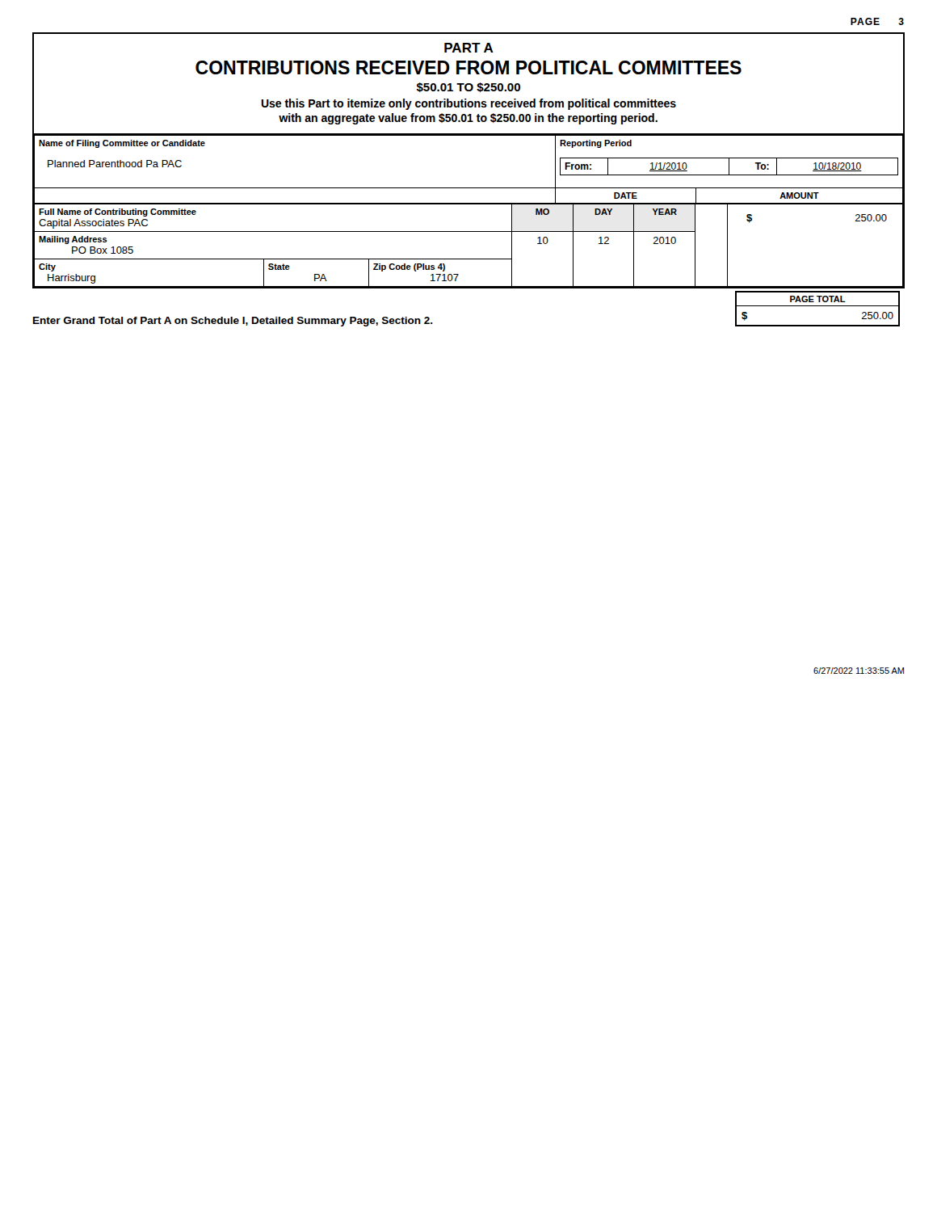PAGE 3
PART A
CONTRIBUTIONS RECEIVED FROM POLITICAL COMMITTEES
$50.01 TO $250.00
Use this Part to itemize only contributions received from political committees
with an aggregate value from $50.01 to $250.00 in the reporting period.
| Name of Filing Committee or Candidate Planned Parenthood Pa PAC | Reporting Period / From: / 1/1/2010 / To: / 10/18/2010 / |
| | DATE | AMOUNT |
| Full Name of Contributing Committee Capital Associates PAC | MO | DAY | YEAR | | |
| Mailing Address PO Box 1085 | 10 | 12 | 2010 |
| / City Harrisburg / State PA / Zip Code (Plus 4) 17107 / |
| | $ | 250.00 |
| Enter Grand Total of Part A on Schedule I, Detailed Summary Page, Section 2. | PAGE TOTAL / $ / 250.00 / |
6/27/2022 11:33:55 AM